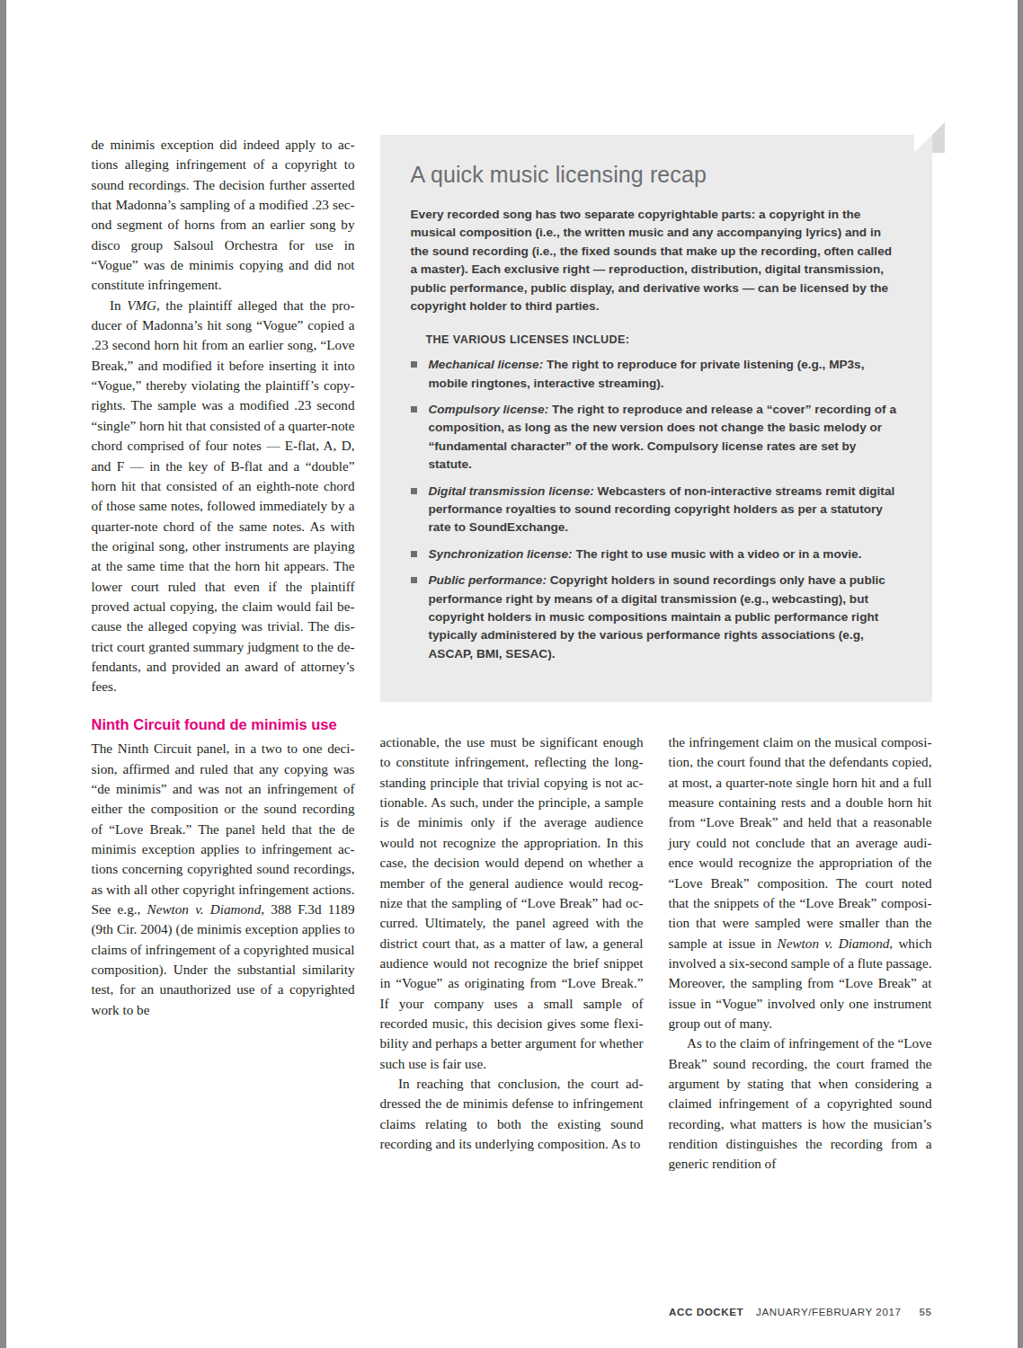de minimis exception did indeed apply to actions alleging infringement of a copyright to sound recordings. The decision further asserted that Madonna’s sampling of a modified .23 second segment of horns from an earlier song by disco group Salsoul Orchestra for use in “Vogue” was de minimis copying and did not constitute infringement.
In VMG, the plaintiff alleged that the producer of Madonna’s hit song “Vogue” copied a .23 second horn hit from an earlier song, “Love Break,” and modified it before inserting it into “Vogue,” thereby violating the plaintiff’s copyrights. The sample was a modified .23 second “single” horn hit that consisted of a quarter-note chord comprised of four notes — E-flat, A, D, and F — in the key of B-flat and a “double” horn hit that consisted of an eighth-note chord of those same notes, followed immediately by a quarter-note chord of the same notes. As with the original song, other instruments are playing at the same time that the horn hit appears. The lower court ruled that even if the plaintiff proved actual copying, the claim would fail because the alleged copying was trivial. The district court granted summary judgment to the defendants, and provided an award of attorney’s fees.
Ninth Circuit found de minimis use
The Ninth Circuit panel, in a two to one decision, affirmed and ruled that any copying was “de minimis” and was not an infringement of either the composition or the sound recording of “Love Break.” The panel held that the de minimis exception applies to infringement actions concerning copyrighted sound recordings, as with all other copyright infringement actions. See e.g., Newton v. Diamond, 388 F.3d 1189 (9th Cir. 2004) (de minimis exception applies to claims of infringement of a copyrighted musical composition). Under the substantial similarity test, for an unauthorized use of a copyrighted work to be
A quick music licensing recap
Every recorded song has two separate copyrightable parts: a copyright in the musical composition (i.e., the written music and any accompanying lyrics) and in the sound recording (i.e., the fixed sounds that make up the recording, often called a master). Each exclusive right — reproduction, distribution, digital transmission, public performance, public display, and derivative works — can be licensed by the copyright holder to third parties.
THE VARIOUS LICENSES INCLUDE:
Mechanical license: The right to reproduce for private listening (e.g., MP3s, mobile ringtones, interactive streaming).
Compulsory license: The right to reproduce and release a “cover” recording of a composition, as long as the new version does not change the basic melody or “fundamental character” of the work. Compulsory license rates are set by statute.
Digital transmission license: Webcasters of non-interactive streams remit digital performance royalties to sound recording copyright holders as per a statutory rate to SoundExchange.
Synchronization license: The right to use music with a video or in a movie.
Public performance: Copyright holders in sound recordings only have a public performance right by means of a digital transmission (e.g., webcasting), but copyright holders in music compositions maintain a public performance right typically administered by the various performance rights associations (e.g, ASCAP, BMI, SESAC).
actionable, the use must be significant enough to constitute infringement, reflecting the longstanding principle that trivial copying is not actionable. As such, under the principle, a sample is de minimis only if the average audience would not recognize the appropriation. In this case, the decision would depend on whether a member of the general audience would recognize that the sampling of “Love Break” had occurred. Ultimately, the panel agreed with the district court that, as a matter of law, a general audience would not recognize the brief snippet in “Vogue” as originating from “Love Break.” If your company uses a small sample of recorded music, this decision gives some flexibility and perhaps a better argument for whether such use is fair use.
In reaching that conclusion, the court addressed the de minimis defense to infringement claims relating to both the existing sound recording and its underlying composition. As to
the infringement claim on the musical composition, the court found that the defendants copied, at most, a quarter-note single horn hit and a full measure containing rests and a double horn hit from “Love Break” and held that a reasonable jury could not conclude that an average audience would recognize the appropriation of the “Love Break” composition. The court noted that the snippets of the “Love Break” composition that were sampled were smaller than the sample at issue in Newton v. Diamond, which involved a six-second sample of a flute passage. Moreover, the sampling from “Love Break” at issue in “Vogue” involved only one instrument group out of many.
As to the claim of infringement of the “Love Break” sound recording, the court framed the argument by stating that when considering a claimed infringement of a copyrighted sound recording, what matters is how the musician’s rendition distinguishes the recording from a generic rendition of
ACC DOCKET JANUARY/FEBRUARY 2017 55